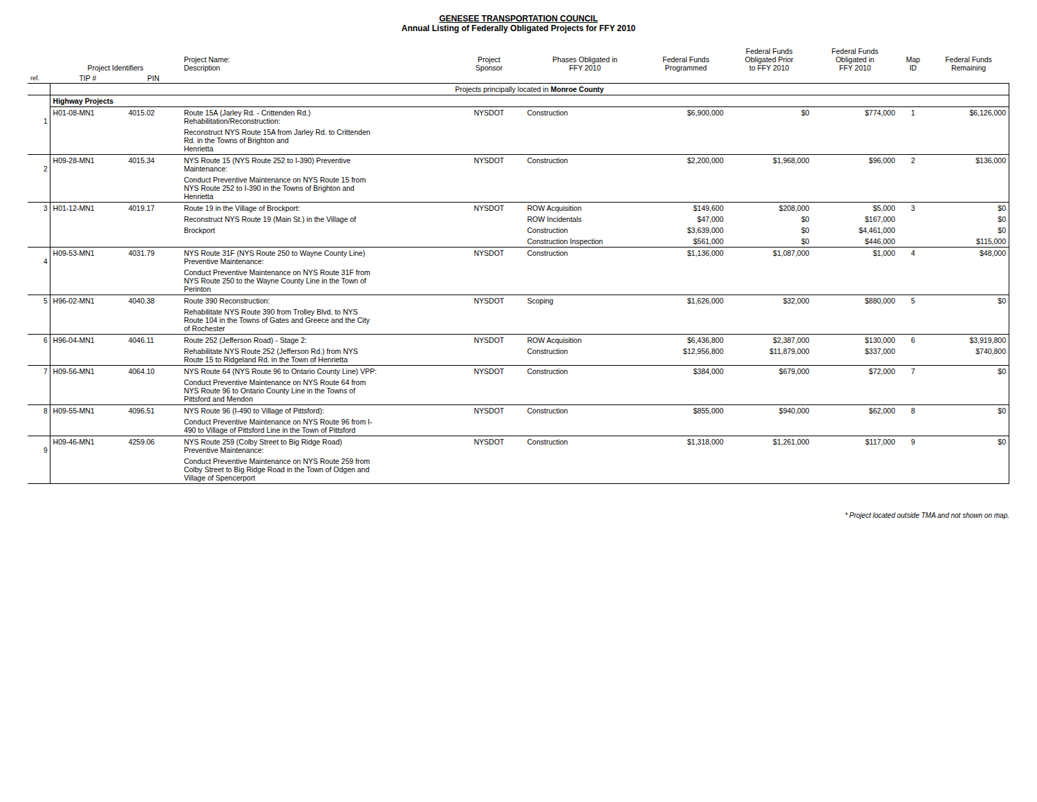GENESEE TRANSPORTATION COUNCIL
Annual Listing of Federally Obligated Projects for FFY 2010
| | Project Identifiers | Project Name: Description | Project Sponsor | Phases Obligated in FFY 2010 | Federal Funds Programmed | Federal Funds Obligated Prior to FFY 2010 | Federal Funds Obligated in FFY 2010 | Map ID | Federal Funds Remaining |
| ref. | TIP # | PIN | | | | | | | | |
| | Projects principally located in Monroe County |
| | Highway Projects |
| 1 | H01-08-MN1 | 4015.02 | Route 15A (Jarley Rd. - Crittenden Rd.) Rehabilitation/Reconstruction: | NYSDOT | Construction | $6,900,000 | $0 | $774,000 | 1 | $6,126,000 |
| | | | Reconstruct NYS Route 15A from Jarley Rd. to Crittenden Rd. in the Towns of Brighton and Henrietta | | | | | | | |
| 2 | H09-28-MN1 | 4015.34 | NYS Route 15 (NYS Route 252 to I-390) Preventive Maintenance: | NYSDOT | Construction | $2,200,000 | $1,968,000 | $96,000 | 2 | $136,000 |
| | | | Conduct Preventive Maintenance on NYS Route 15 from NYS Route 252 to I-390 in the Towns of Brighton and Henrietta | | | | | | | |
| 3 | H01-12-MN1 | 4019.17 | Route 19 in the Village of Brockport: | NYSDOT | ROW Acquisition | $149,600 | $208,000 | $5,000 | 3 | $0 |
| | | | Reconstruct NYS Route 19 (Main St.) in the Village of | | ROW Incidentals | $47,000 | $0 | $167,000 | | $0 |
| | | | Brockport | | Construction | $3,639,000 | $0 | $4,461,000 | | $0 |
| | | | | | Construction Inspection | $561,000 | $0 | $446,000 | | $115,000 |
| 4 | H09-53-MN1 | 4031.79 | NYS Route 31F (NYS Route 250 to Wayne County Line) Preventive Maintenance: | NYSDOT | Construction | $1,136,000 | $1,087,000 | $1,000 | 4 | $48,000 |
| | | | Conduct Preventive Maintenance on NYS Route 31F from NYS Route 250 to the Wayne County Line in the Town of Perinton | | | | | | | |
| 5 | H96-02-MN1 | 4040.38 | Route 390 Reconstruction: | NYSDOT | Scoping | $1,626,000 | $32,000 | $880,000 | 5 | $0 |
| | | | Rehabilitate NYS Route 390 from Trolley Blvd. to NYS Route 104 in the Towns of Gates and Greece and the City of Rochester | | | | | | | |
| 6 | H96-04-MN1 | 4046.11 | Route 252 (Jefferson Road) - Stage 2: | NYSDOT | ROW Acquisition | $6,436,800 | $2,387,000 | $130,000 | 6 | $3,919,800 |
| | | | Rehabilitate NYS Route 252 (Jefferson Rd.) from NYS Route 15 to Ridgeland Rd. in the Town of Henrietta | | Construction | $12,956,800 | $11,879,000 | $337,000 | | $740,800 |
| 7 | H09-56-MN1 | 4064.10 | NYS Route 64 (NYS Route 96 to Ontario County Line) VPP: | NYSDOT | Construction | $384,000 | $679,000 | $72,000 | 7 | $0 |
| | | | Conduct Preventive Maintenance on NYS Route 64 from NYS Route 96 to Ontario County Line in the Towns of Pittsford and Mendon | | | | | | | |
| 8 | H09-55-MN1 | 4096.51 | NYS Route 96 (I-490 to Village of Pittsford): | NYSDOT | Construction | $855,000 | $940,000 | $62,000 | 8 | $0 |
| | | | Conduct Preventive Maintenance on NYS Route 96 from I- 490 to Village of Pittsford Line in the Town of Pittsford | | | | | | | |
| 9 | H09-46-MN1 | 4259.06 | NYS Route 259 (Colby Street to Big Ridge Road) Preventive Maintenance: | NYSDOT | Construction | $1,318,000 | $1,261,000 | $117,000 | 9 | $0 |
| | | | Conduct Preventive Maintenance on NYS Route 259 from Colby Street to Big Ridge Road in the Town of Odgen and Village of Spencerport | | | | | | | |
* Project located outside TMA and not shown on map.